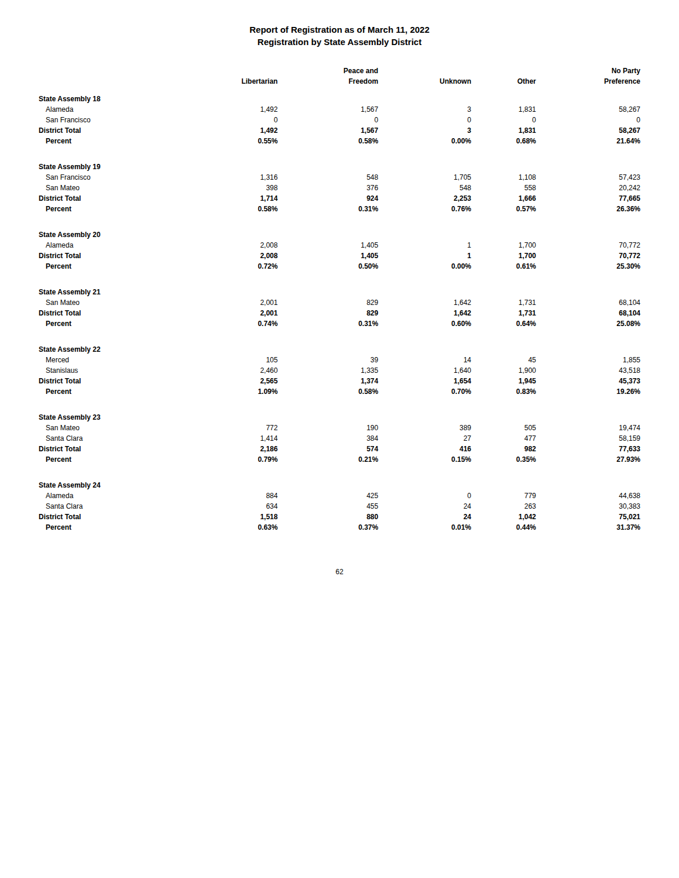Report of Registration as of March 11, 2022
Registration by State Assembly District
| | | Peace and | | | No Party |
| --- | --- | --- | --- | --- | --- |
| | Libertarian | Freedom | Unknown | Other | Preference |
| State Assembly 18 |
| Alameda | 1,492 | 1,567 | 3 | 1,831 | 58,267 |
| San Francisco | 0 | 0 | 0 | 0 | 0 |
| District Total | 1,492 | 1,567 | 3 | 1,831 | 58,267 |
| Percent | 0.55% | 0.58% | 0.00% | 0.68% | 21.64% |
| State Assembly 19 |
| San Francisco | 1,316 | 548 | 1,705 | 1,108 | 57,423 |
| San Mateo | 398 | 376 | 548 | 558 | 20,242 |
| District Total | 1,714 | 924 | 2,253 | 1,666 | 77,665 |
| Percent | 0.58% | 0.31% | 0.76% | 0.57% | 26.36% |
| State Assembly 20 |
| Alameda | 2,008 | 1,405 | 1 | 1,700 | 70,772 |
| District Total | 2,008 | 1,405 | 1 | 1,700 | 70,772 |
| Percent | 0.72% | 0.50% | 0.00% | 0.61% | 25.30% |
| State Assembly 21 |
| San Mateo | 2,001 | 829 | 1,642 | 1,731 | 68,104 |
| District Total | 2,001 | 829 | 1,642 | 1,731 | 68,104 |
| Percent | 0.74% | 0.31% | 0.60% | 0.64% | 25.08% |
| State Assembly 22 |
| Merced | 105 | 39 | 14 | 45 | 1,855 |
| Stanislaus | 2,460 | 1,335 | 1,640 | 1,900 | 43,518 |
| District Total | 2,565 | 1,374 | 1,654 | 1,945 | 45,373 |
| Percent | 1.09% | 0.58% | 0.70% | 0.83% | 19.26% |
| State Assembly 23 |
| San Mateo | 772 | 190 | 389 | 505 | 19,474 |
| Santa Clara | 1,414 | 384 | 27 | 477 | 58,159 |
| District Total | 2,186 | 574 | 416 | 982 | 77,633 |
| Percent | 0.79% | 0.21% | 0.15% | 0.35% | 27.93% |
| State Assembly 24 |
| Alameda | 884 | 425 | 0 | 779 | 44,638 |
| Santa Clara | 634 | 455 | 24 | 263 | 30,383 |
| District Total | 1,518 | 880 | 24 | 1,042 | 75,021 |
| Percent | 0.63% | 0.37% | 0.01% | 0.44% | 31.37% |
62